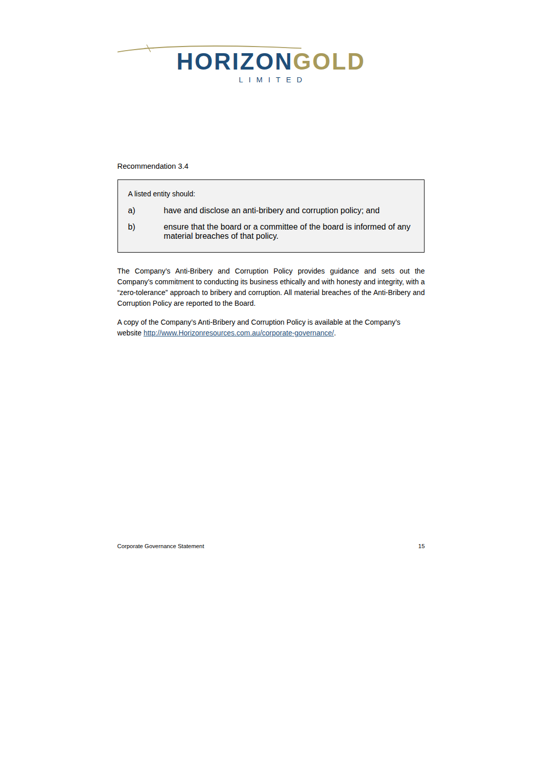HORIZON GOLD
LIMITED
Recommendation 3.4
A listed entity should:
a)
have and disclose an anti-bribery and corruption policy; and
b)
ensure that the board or a committee of the board is informed of any material breaches of that policy.
The Company’s Anti-Bribery and Corruption Policy provides guidance and sets out the Company’s commitment to conducting its business ethically and with honesty and integrity, with a “zero-tolerance” approach to bribery and corruption. All material breaches of the Anti-Bribery and Corruption Policy are reported to the Board.
A copy of the Company’s Anti-Bribery and Corruption Policy is available at the Company’s website http://www.Horizonresources.com.au/corporate-governance/.
Corporate Governance Statement 15